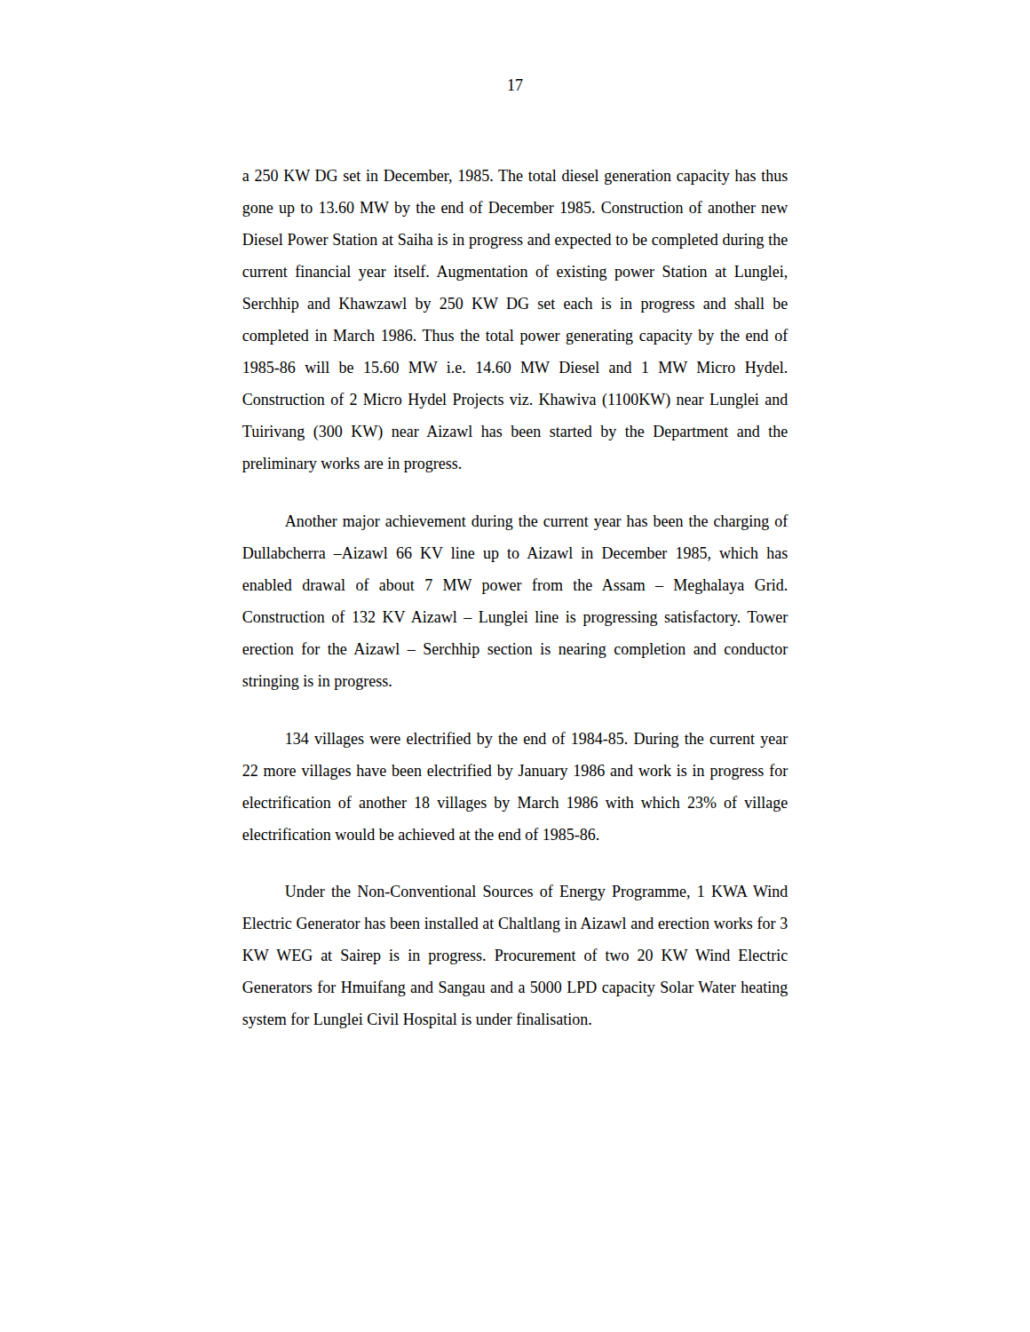17
a 250 KW DG set in December, 1985. The total diesel generation capacity has thus gone up to 13.60 MW by the end of December 1985. Construction of another new Diesel Power Station at Saiha is in progress and expected to be completed during the current financial year itself. Augmentation of existing power Station at Lunglei, Serchhip and Khawzawl by 250 KW DG set each is in progress and shall be completed in March 1986. Thus the total power generating capacity by the end of 1985-86 will be 15.60 MW i.e. 14.60 MW Diesel and 1 MW Micro Hydel. Construction of 2 Micro Hydel Projects viz. Khawiva (1100KW) near Lunglei and Tuirivang (300 KW) near Aizawl has been started by the Department and the preliminary works are in progress.
Another major achievement during the current year has been the charging of Dullabcherra –Aizawl 66 KV line up to Aizawl in December 1985, which has enabled drawal of about 7 MW power from the Assam – Meghalaya Grid. Construction of 132 KV Aizawl – Lunglei line is progressing satisfactory. Tower erection for the Aizawl – Serchhip section is nearing completion and conductor stringing is in progress.
134 villages were electrified by the end of 1984-85. During the current year 22 more villages have been electrified by January 1986 and work is in progress for electrification of another 18 villages by March 1986 with which 23% of village electrification would be achieved at the end of 1985-86.
Under the Non-Conventional Sources of Energy Programme, 1 KWA Wind Electric Generator has been installed at Chaltlang in Aizawl and erection works for 3 KW WEG at Sairep is in progress. Procurement of two 20 KW Wind Electric Generators for Hmuifang and Sangau and a 5000 LPD capacity Solar Water heating system for Lunglei Civil Hospital is under finalisation.